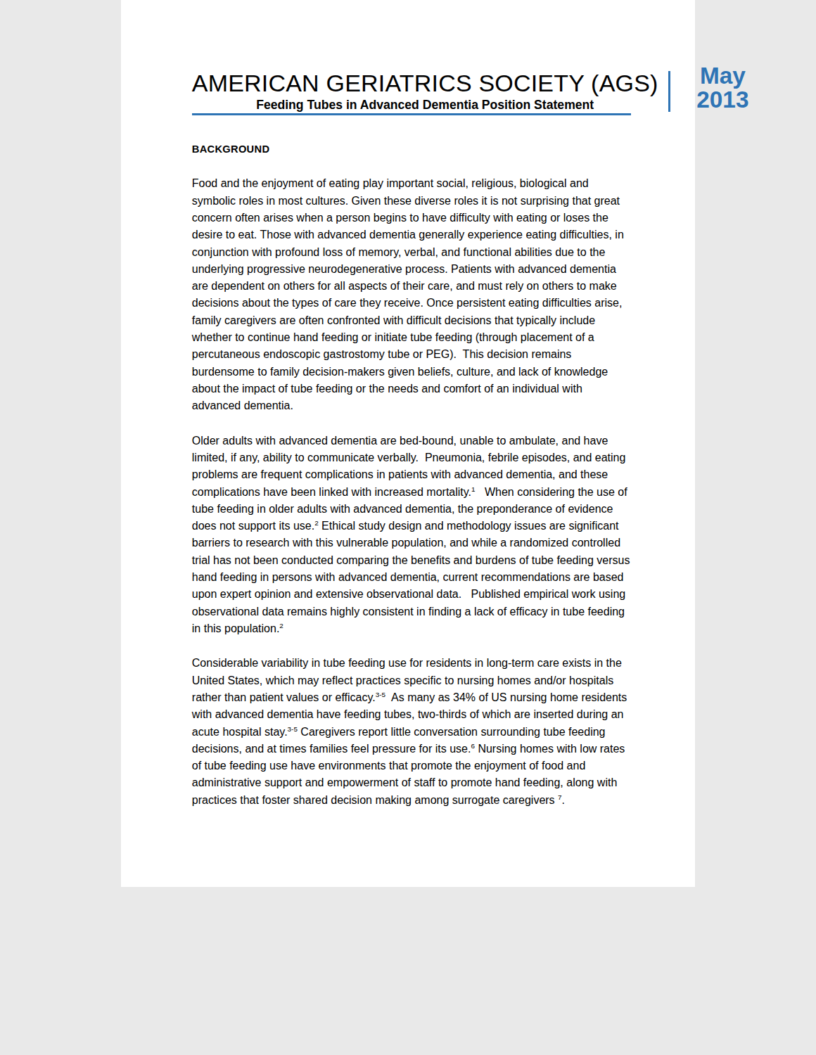AMERICAN GERIATRICS SOCIETY (AGS)
Feeding Tubes in Advanced Dementia Position Statement
May 2013
BACKGROUND
Food and the enjoyment of eating play important social, religious, biological and symbolic roles in most cultures. Given these diverse roles it is not surprising that great concern often arises when a person begins to have difficulty with eating or loses the desire to eat. Those with advanced dementia generally experience eating difficulties, in conjunction with profound loss of memory, verbal, and functional abilities due to the underlying progressive neurodegenerative process. Patients with advanced dementia are dependent on others for all aspects of their care, and must rely on others to make decisions about the types of care they receive. Once persistent eating difficulties arise, family caregivers are often confronted with difficult decisions that typically include whether to continue hand feeding or initiate tube feeding (through placement of a percutaneous endoscopic gastrostomy tube or PEG). This decision remains burdensome to family decision-makers given beliefs, culture, and lack of knowledge about the impact of tube feeding or the needs and comfort of an individual with advanced dementia.
Older adults with advanced dementia are bed-bound, unable to ambulate, and have limited, if any, ability to communicate verbally. Pneumonia, febrile episodes, and eating problems are frequent complications in patients with advanced dementia, and these complications have been linked with increased mortality.1 When considering the use of tube feeding in older adults with advanced dementia, the preponderance of evidence does not support its use.2 Ethical study design and methodology issues are significant barriers to research with this vulnerable population, and while a randomized controlled trial has not been conducted comparing the benefits and burdens of tube feeding versus hand feeding in persons with advanced dementia, current recommendations are based upon expert opinion and extensive observational data. Published empirical work using observational data remains highly consistent in finding a lack of efficacy in tube feeding in this population.2
Considerable variability in tube feeding use for residents in long-term care exists in the United States, which may reflect practices specific to nursing homes and/or hospitals rather than patient values or efficacy.3-5 As many as 34% of US nursing home residents with advanced dementia have feeding tubes, two-thirds of which are inserted during an acute hospital stay.3-5 Caregivers report little conversation surrounding tube feeding decisions, and at times families feel pressure for its use.6 Nursing homes with low rates of tube feeding use have environments that promote the enjoyment of food and administrative support and empowerment of staff to promote hand feeding, along with practices that foster shared decision making among surrogate caregivers 7.